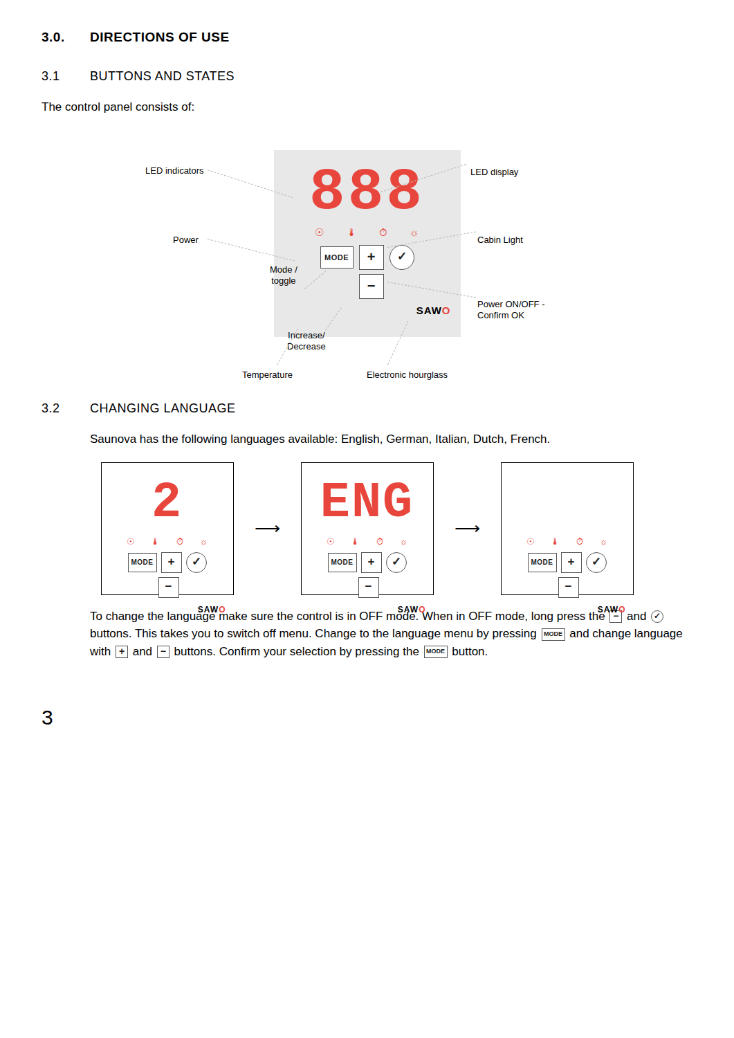3.0. DIRECTIONS OF USE
3.1 BUTTONS AND STATES
The control panel consists of:
888
☉ 🌡 ⏱ ☼
MODE+✓
−
SAWO
LED indicators
Power
Mode /
toggle
Increase/
Decrease
Temperature
Electronic hourglass
LED display
Cabin Light
Power ON/OFF -
Confirm OK
3.2 CHANGING LANGUAGE
Saunova has the following languages available: English, German, Italian, Dutch, French.
2
☉ 🌡 ⏱ ☼
MODE+✓
−
SAWO
⟶
ENG
☉ 🌡 ⏱ ☼
MODE+✓
−
SAWO
⟶
0
☉ 🌡 ⏱ ☼
MODE+✓
−
SAWO
To change the language make sure the control is in OFF mode. When in OFF mode, long press the − and ✓ buttons. This takes you to switch off menu. Change to the language menu by pressing MODE and change language with + and − buttons. Confirm your selection by pressing the MODE button.
3